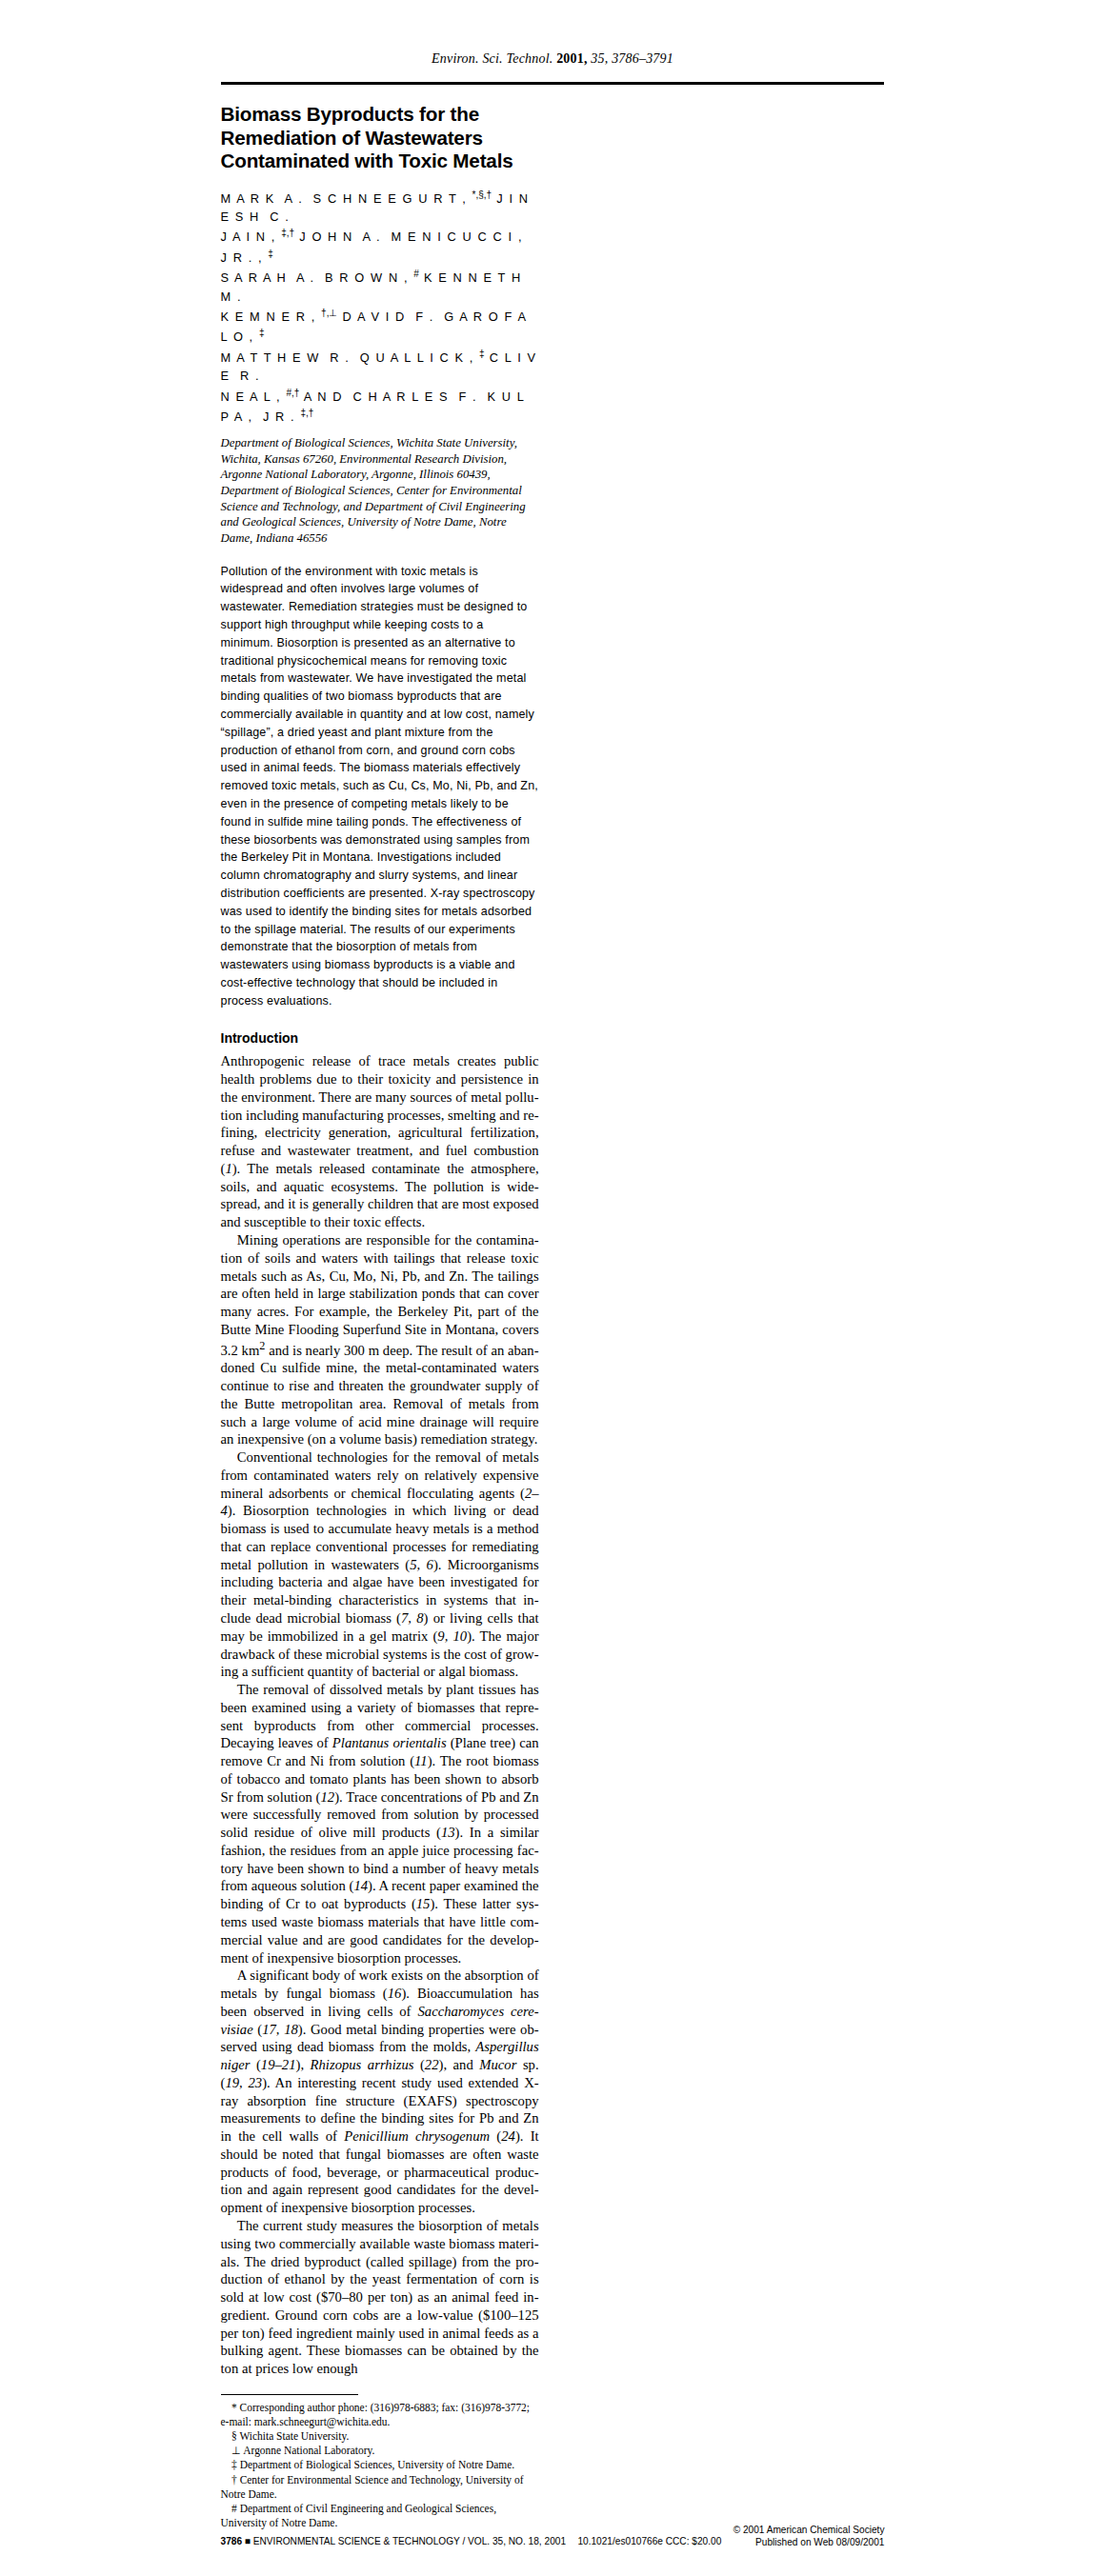Environ. Sci. Technol. 2001, 35, 3786–3791
Biomass Byproducts for the Remediation of Wastewaters Contaminated with Toxic Metals
M A R K A . S C H N E E G U R T , *,§,† J I N E S H C .
J A I N , ‡,† J O H N A . M E N I C U C C I , J R . , ‡
S A R A H A . B R O W N , # K E N N E T H M .
K E M N E R , †,⊥ D A V I D F . G A R O F A L O , ‡
M A T T H E W R . Q U A L L I C K , ‡ C L I V E R .
N E A L , #,† A N D C H A R L E S F . K U L P A , J R . ‡,†
Department of Biological Sciences, Wichita State University, Wichita, Kansas 67260, Environmental Research Division, Argonne National Laboratory, Argonne, Illinois 60439, Department of Biological Sciences, Center for Environmental Science and Technology, and Department of Civil Engineering and Geological Sciences, University of Notre Dame, Notre Dame, Indiana 46556
Pollution of the environment with toxic metals is widespread and often involves large volumes of wastewater. Remediation strategies must be designed to support high throughput while keeping costs to a minimum. Biosorption is presented as an alternative to traditional physicochemical means for removing toxic metals from wastewater. We have investigated the metal binding qualities of two biomass byproducts that are commercially available in quantity and at low cost, namely “spillage”, a dried yeast and plant mixture from the production of ethanol from corn, and ground corn cobs used in animal feeds. The biomass materials effectively removed toxic metals, such as Cu, Cs, Mo, Ni, Pb, and Zn, even in the presence of competing metals likely to be found in sulfide mine tailing ponds. The effectiveness of these biosorbents was demonstrated using samples from the Berkeley Pit in Montana. Investigations included column chromatography and slurry systems, and linear distribution coefficients are presented. X-ray spectroscopy was used to identify the binding sites for metals adsorbed to the spillage material. The results of our experiments demonstrate that the biosorption of metals from wastewaters using biomass byproducts is a viable and cost-effective technology that should be included in process evaluations.
Introduction
Anthropogenic release of trace metals creates public health problems due to their toxicity and persistence in the environment. There are many sources of metal pollution including manufacturing processes, smelting and refining, electricity generation, agricultural fertilization, refuse and wastewater treatment, and fuel combustion (1). The metals released contaminate the atmosphere, soils, and aquatic ecosystems. The pollution is widespread, and it is generally children that are most exposed and susceptible to their toxic effects.
Mining operations are responsible for the contamination of soils and waters with tailings that release toxic metals such as As, Cu, Mo, Ni, Pb, and Zn. The tailings are often held in large stabilization ponds that can cover many acres. For example, the Berkeley Pit, part of the Butte Mine Flooding Superfund Site in Montana, covers 3.2 km2 and is nearly 300 m deep. The result of an abandoned Cu sulfide mine, the metal-contaminated waters continue to rise and threaten the groundwater supply of the Butte metropolitan area. Removal of metals from such a large volume of acid mine drainage will require an inexpensive (on a volume basis) remediation strategy.
Conventional technologies for the removal of metals from contaminated waters rely on relatively expensive mineral adsorbents or chemical flocculating agents (2–4). Biosorption technologies in which living or dead biomass is used to accumulate heavy metals is a method that can replace conventional processes for remediating metal pollution in wastewaters (5, 6). Microorganisms including bacteria and algae have been investigated for their metal-binding characteristics in systems that include dead microbial biomass (7, 8) or living cells that may be immobilized in a gel matrix (9, 10). The major drawback of these microbial systems is the cost of growing a sufficient quantity of bacterial or algal biomass.
The removal of dissolved metals by plant tissues has been examined using a variety of biomasses that represent byproducts from other commercial processes. Decaying leaves of Plantanus orientalis (Plane tree) can remove Cr and Ni from solution (11). The root biomass of tobacco and tomato plants has been shown to absorb Sr from solution (12). Trace concentrations of Pb and Zn were successfully removed from solution by processed solid residue of olive mill products (13). In a similar fashion, the residues from an apple juice processing factory have been shown to bind a number of heavy metals from aqueous solution (14). A recent paper examined the binding of Cr to oat byproducts (15). These latter systems used waste biomass materials that have little commercial value and are good candidates for the development of inexpensive biosorption processes.
A significant body of work exists on the absorption of metals by fungal biomass (16). Bioaccumulation has been observed in living cells of Saccharomyces cerevisiae (17, 18). Good metal binding properties were observed using dead biomass from the molds, Aspergillus niger (19–21), Rhizopus arrhizus (22), and Mucor sp. (19, 23). An interesting recent study used extended X-ray absorption fine structure (EXAFS) spectroscopy measurements to define the binding sites for Pb and Zn in the cell walls of Penicillium chrysogenum (24). It should be noted that fungal biomasses are often waste products of food, beverage, or pharmaceutical production and again represent good candidates for the development of inexpensive biosorption processes.
The current study measures the biosorption of metals using two commercially available waste biomass materials. The dried byproduct (called spillage) from the production of ethanol by the yeast fermentation of corn is sold at low cost ($70–80 per ton) as an animal feed ingredient. Ground corn cobs are a low-value ($100–125 per ton) feed ingredient mainly used in animal feeds as a bulking agent. These biomasses can be obtained by the ton at prices low enough
* Corresponding author phone: (316)978-6883; fax: (316)978-3772; e-mail: mark.schneegurt@wichita.edu.
§ Wichita State University.
⊥ Argonne National Laboratory.
‡ Department of Biological Sciences, University of Notre Dame.
† Center for Environmental Science and Technology, University of Notre Dame.
# Department of Civil Engineering and Geological Sciences, University of Notre Dame.
3786 ■ ENVIRONMENTAL SCIENCE & TECHNOLOGY / VOL. 35, NO. 18, 2001
10.1021/es010766e CCC: $20.00
© 2001 American Chemical Society
Published on Web 08/09/2001